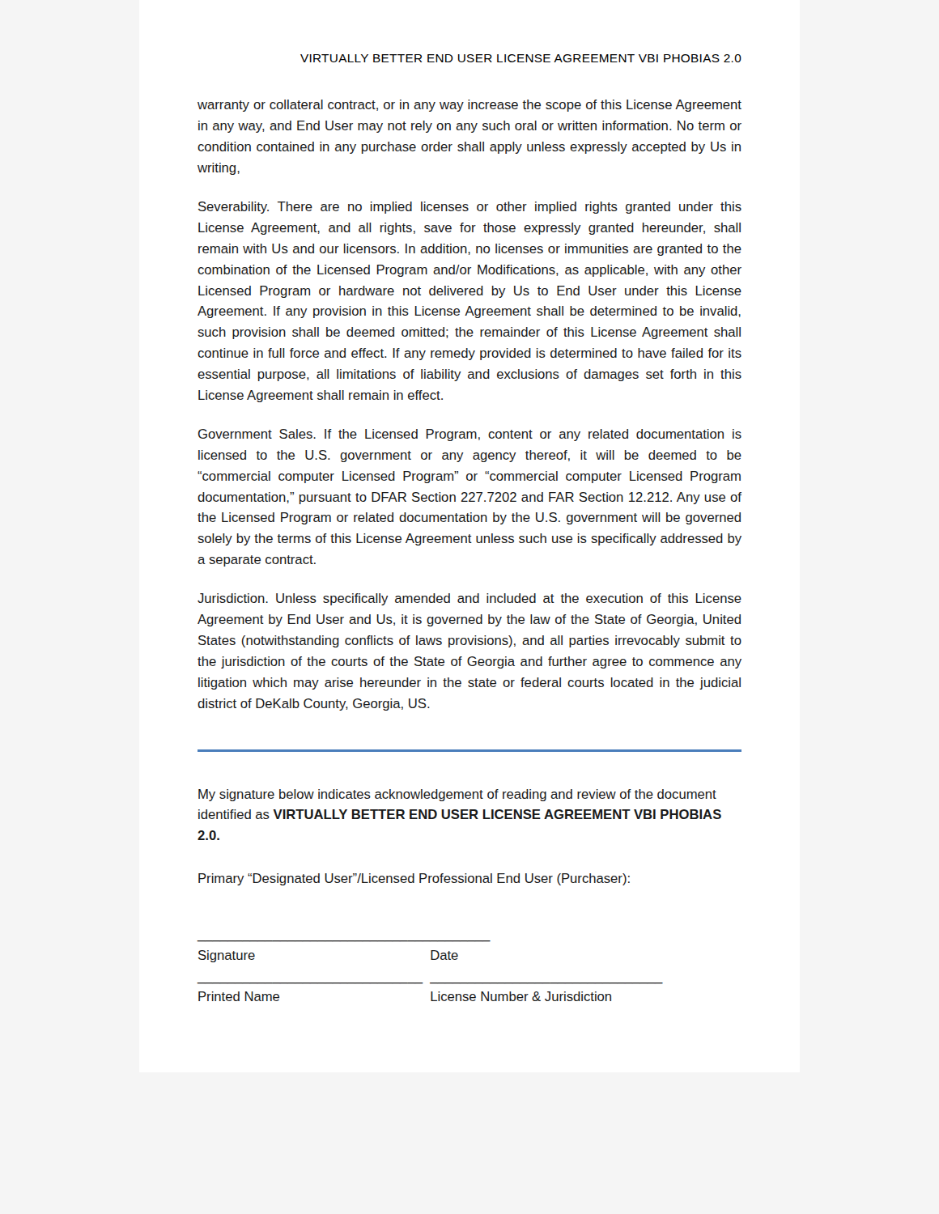VIRTUALLY BETTER END USER LICENSE AGREEMENT VBI PHOBIAS 2.0
warranty or collateral contract, or in any way increase the scope of this License Agreement in any way, and End User may not rely on any such oral or written information. No term or condition contained in any purchase order shall apply unless expressly accepted by Us in writing,
Severability. There are no implied licenses or other implied rights granted under this License Agreement, and all rights, save for those expressly granted hereunder, shall remain with Us and our licensors. In addition, no licenses or immunities are granted to the combination of the Licensed Program and/or Modifications, as applicable, with any other Licensed Program or hardware not delivered by Us to End User under this License Agreement. If any provision in this License Agreement shall be determined to be invalid, such provision shall be deemed omitted; the remainder of this License Agreement shall continue in full force and effect. If any remedy provided is determined to have failed for its essential purpose, all limitations of liability and exclusions of damages set forth in this License Agreement shall remain in effect.
Government Sales. If the Licensed Program, content or any related documentation is licensed to the U.S. government or any agency thereof, it will be deemed to be “commercial computer Licensed Program” or “commercial computer Licensed Program documentation,” pursuant to DFAR Section 227.7202 and FAR Section 12.212. Any use of the Licensed Program or related documentation by the U.S. government will be governed solely by the terms of this License Agreement unless such use is specifically addressed by a separate contract.
Jurisdiction. Unless specifically amended and included at the execution of this License Agreement by End User and Us, it is governed by the law of the State of Georgia, United States (notwithstanding conflicts of laws provisions), and all parties irrevocably submit to the jurisdiction of the courts of the State of Georgia and further agree to commence any litigation which may arise hereunder in the state or federal courts located in the judicial district of DeKalb County, Georgia, US.
My signature below indicates acknowledgement of reading and review of the document identified as VIRTUALLY BETTER END USER LICENSE AGREEMENT VBI PHOBIAS 2.0.
Primary “Designated User”/Licensed Professional End User (Purchaser):
| _______________________________ | ________ |
| Signature | Date |
| ______________________________ | _______________________________ |
| Printed Name | License Number & Jurisdiction |